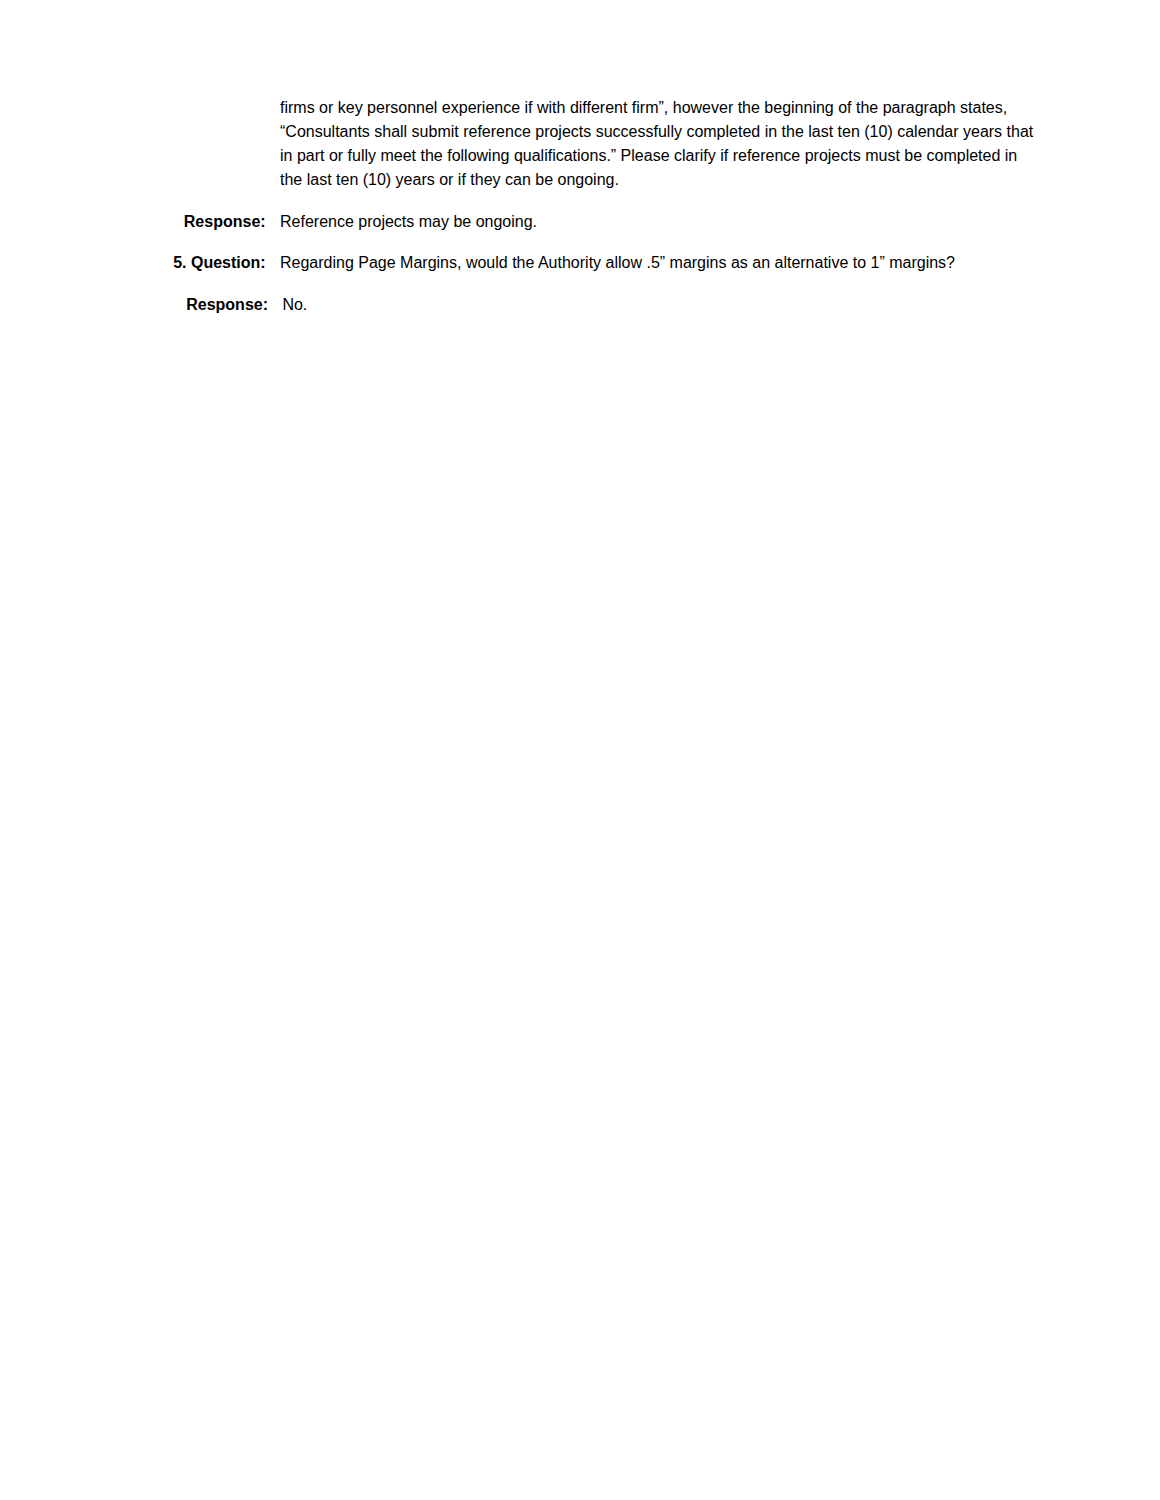firms or key personnel experience if with different firm”, however the beginning of the paragraph states, “Consultants shall submit reference projects successfully completed in the last ten (10) calendar years that in part or fully meet the following qualifications.” Please clarify if reference projects must be completed in the last ten (10) years or if they can be ongoing.
Response:
Reference projects may be ongoing.
5. Question:
Regarding Page Margins, would the Authority allow .5” margins as an alternative to 1” margins?
Response:
No.